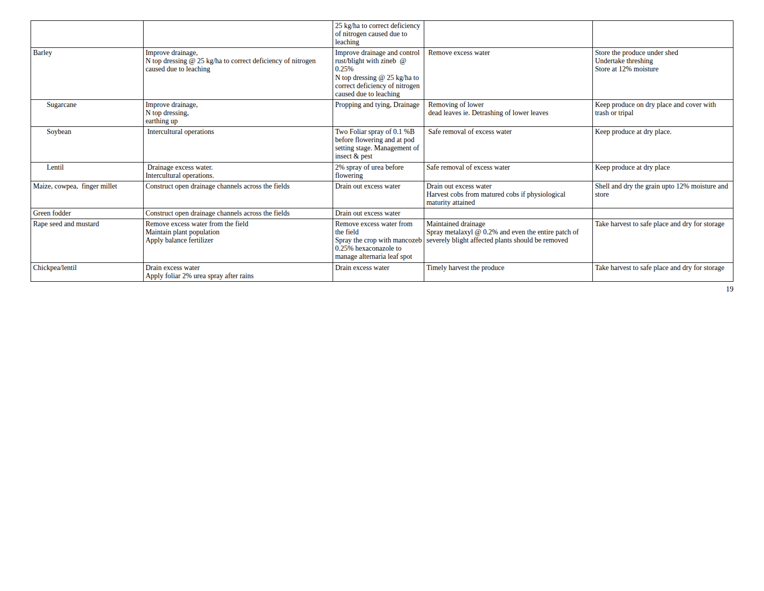| | | 25 kg/ha to correct deficiency of nitrogen caused due to leaching | | |
| Barley | Improve drainage, N top dressing @ 25 kg/ha to correct deficiency of nitrogen caused due to leaching | Improve drainage and control rust/blight with zineb @ 0.25% N top dressing @ 25 kg/ha to correct deficiency of nitrogen caused due to leaching | Remove excess water | Store the produce under shed Undertake threshing Store at 12% moisture |
| Sugarcane | Improve drainage, N top dressing, earthing up | Propping and tying, Drainage | Removing of lower dead leaves ie. Detrashing of lower leaves | Keep produce on dry place and cover with trash or tripal |
| Soybean | Intercultural operations | Two Foliar spray of 0.1 %B before flowering and at pod setting stage. Management of insect & pest | Safe removal of excess water | Keep produce at dry place. |
| Lentil | Drainage excess water. Intercultural operations. | 2% spray of urea before flowering | Safe removal of excess water | Keep produce at dry place |
| Maize, cowpea, finger millet | Construct open drainage channels across the fields | Drain out excess water | Drain out excess water Harvest cobs from matured cobs if physiological maturity attained | Shell and dry the grain upto 12% moisture and store |
| Green fodder | Construct open drainage channels across the fields | Drain out excess water | | |
| Rape seed and mustard | Remove excess water from the field Maintain plant population Apply balance fertilizer | Remove excess water from the field Spray the crop with mancozeb 0.25% hexaconazole to manage alternaria leaf spot | Maintained drainage Spray metalaxyl @ 0.2% and even the entire patch of severely blight affected plants should be removed | Take harvest to safe place and dry for storage |
| Chickpea/lentil | Drain excess water Apply foliar 2% urea spray after rains | Drain excess water | Timely harvest the produce | Take harvest to safe place and dry for storage |
19